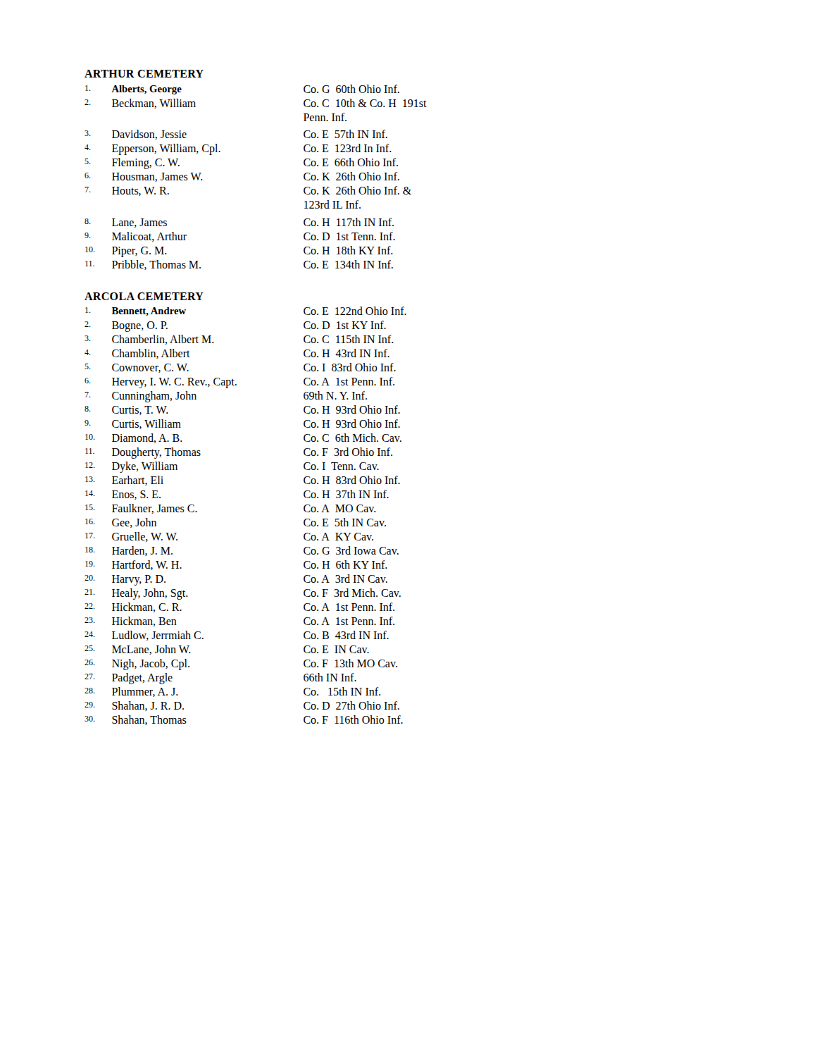ARTHUR CEMETERY
| 1. | Alberts, George | Co. G 60th Ohio Inf. |
| 2. | Beckman, William | Co. C 10th & Co. H 191st |
| | | Penn. Inf. |
| 3. | Davidson, Jessie | Co. E 57th IN Inf. |
| 4. | Epperson, William, Cpl. | Co. E 123rd In Inf. |
| 5. | Fleming, C. W. | Co. E 66th Ohio Inf. |
| 6. | Housman, James W. | Co. K 26th Ohio Inf. |
| 7. | Houts, W. R. | Co. K 26th Ohio Inf. & |
| | | 123rd IL Inf. |
| 8. | Lane, James | Co. H 117th IN Inf. |
| 9. | Malicoat, Arthur | Co. D 1st Tenn. Inf. |
| 10. | Piper, G. M. | Co. H 18th KY Inf. |
| 11. | Pribble, Thomas M. | Co. E 134th IN Inf. |
ARCOLA CEMETERY
| 1. | Bennett, Andrew | Co. E 122nd Ohio Inf. |
| 2. | Bogne, O. P. | Co. D 1st KY Inf. |
| 3. | Chamberlin, Albert M. | Co. C 115th IN Inf. |
| 4. | Chamblin, Albert | Co. H 43rd IN Inf. |
| 5. | Cownover, C. W. | Co. I 83rd Ohio Inf. |
| 6. | Hervey, I. W. C. Rev., Capt. | Co. A 1st Penn. Inf. |
| 7. | Cunningham, John | 69th N. Y. Inf. |
| 8. | Curtis, T. W. | Co. H 93rd Ohio Inf. |
| 9. | Curtis, William | Co. H 93rd Ohio Inf. |
| 10. | Diamond, A. B. | Co. C 6th Mich. Cav. |
| 11. | Dougherty, Thomas | Co. F 3rd Ohio Inf. |
| 12. | Dyke, William | Co. I Tenn. Cav. |
| 13. | Earhart, Eli | Co. H 83rd Ohio Inf. |
| 14. | Enos, S. E. | Co. H 37th IN Inf. |
| 15. | Faulkner, James C. | Co. A MO Cav. |
| 16. | Gee, John | Co. E 5th IN Cav. |
| 17. | Gruelle, W. W. | Co. A KY Cav. |
| 18. | Harden, J. M. | Co. G 3rd Iowa Cav. |
| 19. | Hartford, W. H. | Co. H 6th KY Inf. |
| 20. | Harvy, P. D. | Co. A 3rd IN Cav. |
| 21. | Healy, John, Sgt. | Co. F 3rd Mich. Cav. |
| 22. | Hickman, C. R. | Co. A 1st Penn. Inf. |
| 23. | Hickman, Ben | Co. A 1st Penn. Inf. |
| 24. | Ludlow, Jerrmiah C. | Co. B 43rd IN Inf. |
| 25. | McLane, John W. | Co. E IN Cav. |
| 26. | Nigh, Jacob, Cpl. | Co. F 13th MO Cav. |
| 27. | Padget, Argle | 66th IN Inf. |
| 28. | Plummer, A. J. | Co. 15th IN Inf. |
| 29. | Shahan, J. R. D. | Co. D 27th Ohio Inf. |
| 30. | Shahan, Thomas | Co. F 116th Ohio Inf. |